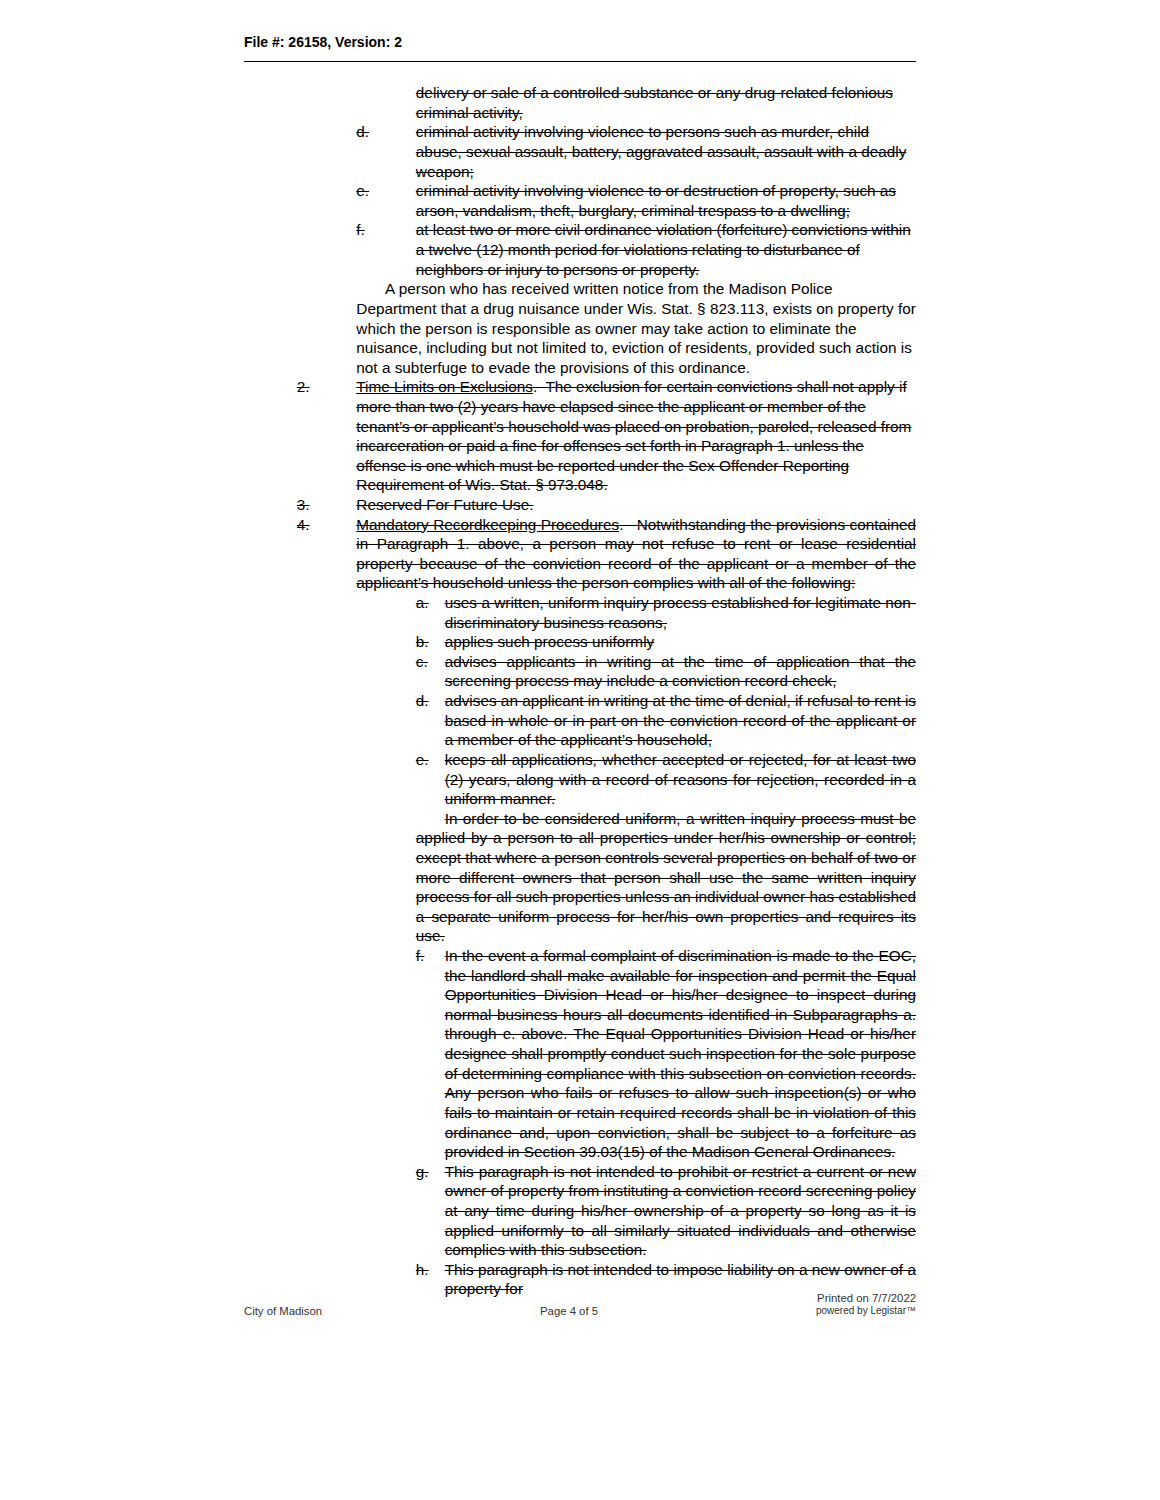File #: 26158, Version: 2
delivery or sale of a controlled substance or any drug-related felonious criminal activity,
d.
criminal activity involving violence to persons such as murder, child abuse, sexual assault, battery, aggravated assault, assault with a deadly weapon;
e.
criminal activity involving violence to or destruction of property, such as arson, vandalism, theft, burglary, criminal trespass to a dwelling;
f.
at least two or more civil ordinance violation (forfeiture) convictions within a twelve (12) month period for violations relating to disturbance of neighbors or injury to persons or property.
A person who has received written notice from the Madison Police Department that a drug nuisance under Wis. Stat. § 823.113, exists on property for which the person is responsible as owner may take action to eliminate the nuisance, including but not limited to, eviction of residents, provided such action is not a subterfuge to evade the provisions of this ordinance.
2.
Time Limits on Exclusions. The exclusion for certain convictions shall not apply if more than two (2) years have elapsed since the applicant or member of the tenant’s or applicant’s household was placed on probation, paroled, released from incarceration or paid a fine for offenses set forth in Paragraph 1. unless the offense is one which must be reported under the Sex Offender Reporting Requirement of Wis. Stat. § 973.048.
3.
Reserved For Future Use.
4.
Mandatory Recordkeeping Procedures. Notwithstanding the provisions contained in Paragraph 1. above, a person may not refuse to rent or lease residential property because of the conviction record of the applicant or a member of the applicant’s household unless the person complies with all of the following:
a.
uses a written, uniform inquiry process established for legitimate non-discriminatory business reasons,
b.
applies such process uniformly
c.
advises applicants in writing at the time of application that the screening process may include a conviction record check,
d.
advises an applicant in writing at the time of denial, if refusal to rent is based in whole or in part on the conviction record of the applicant or a member of the applicant’s household,
e.
keeps all applications, whether accepted or rejected, for at least two (2) years, along with a record of reasons for rejection, recorded in a uniform manner.
In order to be considered uniform, a written inquiry process must be applied by a person to all properties under her/his ownership or control; except that where a person controls several properties on behalf of two or more different owners that person shall use the same written inquiry process for all such properties unless an individual owner has established a separate uniform process for her/his own properties and requires its use.
f.
In the event a formal complaint of discrimination is made to the EOC, the landlord shall make available for inspection and permit the Equal Opportunities Division Head or his/her designee to inspect during normal business hours all documents identified in Subparagraphs a. through e. above. The Equal Opportunities Division Head or his/her designee shall promptly conduct such inspection for the sole purpose of determining compliance with this subsection on conviction records. Any person who fails or refuses to allow such inspection(s) or who fails to maintain or retain required records shall be in violation of this ordinance and, upon conviction, shall be subject to a forfeiture as provided in Section 39.03(15) of the Madison General Ordinances.
g.
This paragraph is not intended to prohibit or restrict a current or new owner of property from instituting a conviction record screening policy at any time during his/her ownership of a property so long as it is applied uniformly to all similarly situated individuals and otherwise complies with this subsection.
h.
This paragraph is not intended to impose liability on a new owner of a property for
City of Madison
Page 4 of 5
Printed on 7/7/2022
powered by Legistar™